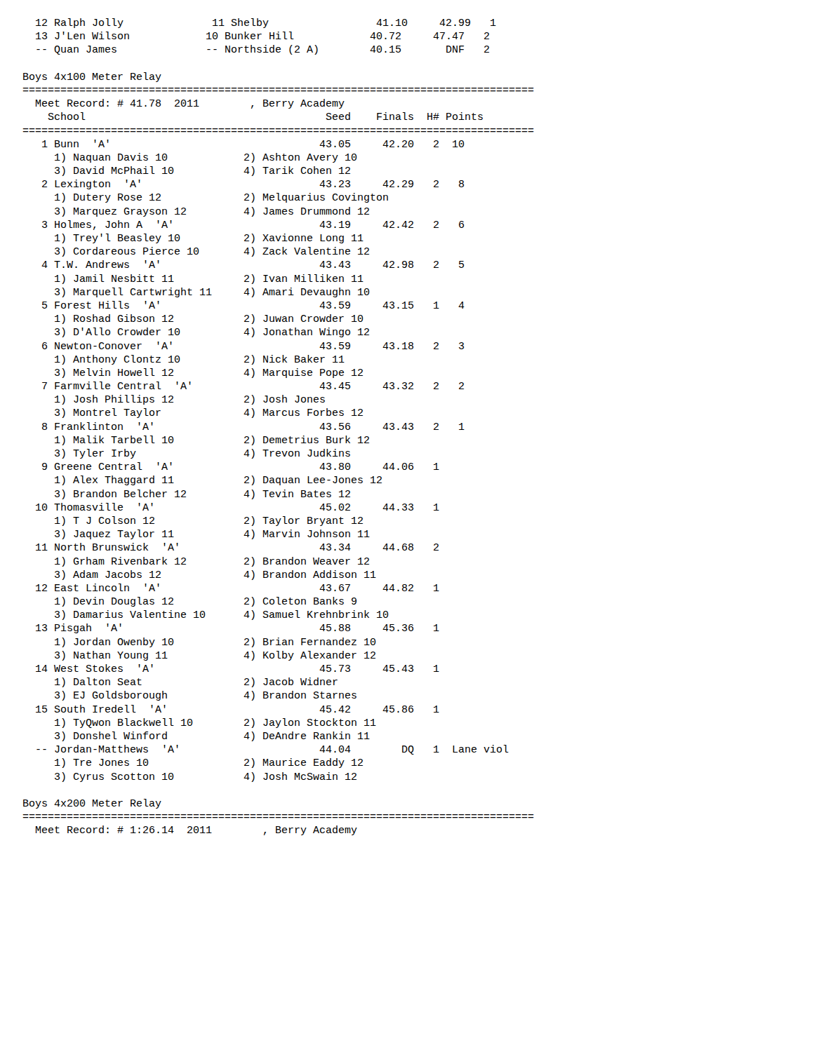12 Ralph Jolly              11 Shelby                 41.10     42.99   1
  13 J'Len Wilson            10 Bunker Hill            40.72     47.47   2
  -- Quan James              -- Northside (2 A)        40.15       DNF   2

Boys 4x100 Meter Relay
=================================================================================
  Meet Record: # 41.78  2011        , Berry Academy
    School                                      Seed    Finals  H# Points
=================================================================================
   1 Bunn  'A'                                 43.05     42.20   2  10
     1) Naquan Davis 10            2) Ashton Avery 10
     3) David McPhail 10           4) Tarik Cohen 12
   2 Lexington  'A'                            43.23     42.29   2   8
     1) Dutery Rose 12             2) Melquarius Covington
     3) Marquez Grayson 12         4) James Drummond 12
   3 Holmes, John A  'A'                       43.19     42.42   2   6
     1) Trey'l Beasley 10          2) Xavionne Long 11
     3) Cordareous Pierce 10       4) Zack Valentine 12
   4 T.W. Andrews  'A'                         43.43     42.98   2   5
     1) Jamil Nesbitt 11           2) Ivan Milliken 11
     3) Marquell Cartwright 11     4) Amari Devaughn 10
   5 Forest Hills  'A'                         43.59     43.15   1   4
     1) Roshad Gibson 12           2) Juwan Crowder 10
     3) D'Allo Crowder 10          4) Jonathan Wingo 12
   6 Newton-Conover  'A'                       43.59     43.18   2   3
     1) Anthony Clontz 10          2) Nick Baker 11
     3) Melvin Howell 12           4) Marquise Pope 12
   7 Farmville Central  'A'                    43.45     43.32   2   2
     1) Josh Phillips 12           2) Josh Jones
     3) Montrel Taylor             4) Marcus Forbes 12
   8 Franklinton  'A'                          43.56     43.43   2   1
     1) Malik Tarbell 10           2) Demetrius Burk 12
     3) Tyler Irby                 4) Trevon Judkins
   9 Greene Central  'A'                       43.80     44.06   1
     1) Alex Thaggard 11           2) Daquan Lee-Jones 12
     3) Brandon Belcher 12         4) Tevin Bates 12
  10 Thomasville  'A'                          45.02     44.33   1
     1) T J Colson 12              2) Taylor Bryant 12
     3) Jaquez Taylor 11           4) Marvin Johnson 11
  11 North Brunswick  'A'                      43.34     44.68   2
     1) Grham Rivenbark 12         2) Brandon Weaver 12
     3) Adam Jacobs 12             4) Brandon Addison 11
  12 East Lincoln  'A'                         43.67     44.82   1
     1) Devin Douglas 12           2) Coleton Banks 9
     3) Damarius Valentine 10      4) Samuel Krehnbrink 10
  13 Pisgah  'A'                               45.88     45.36   1
     1) Jordan Owenby 10           2) Brian Fernandez 10
     3) Nathan Young 11            4) Kolby Alexander 12
  14 West Stokes  'A'                          45.73     45.43   1
     1) Dalton Seat                2) Jacob Widner
     3) EJ Goldsborough            4) Brandon Starnes
  15 South Iredell  'A'                        45.42     45.86   1
     1) TyQwon Blackwell 10        2) Jaylon Stockton 11
     3) Donshel Winford            4) DeAndre Rankin 11
  -- Jordan-Matthews  'A'                      44.04        DQ   1  Lane viol
     1) Tre Jones 10               2) Maurice Eaddy 12
     3) Cyrus Scotton 10           4) Josh McSwain 12

Boys 4x200 Meter Relay
=================================================================================
  Meet Record: # 1:26.14  2011        , Berry Academy